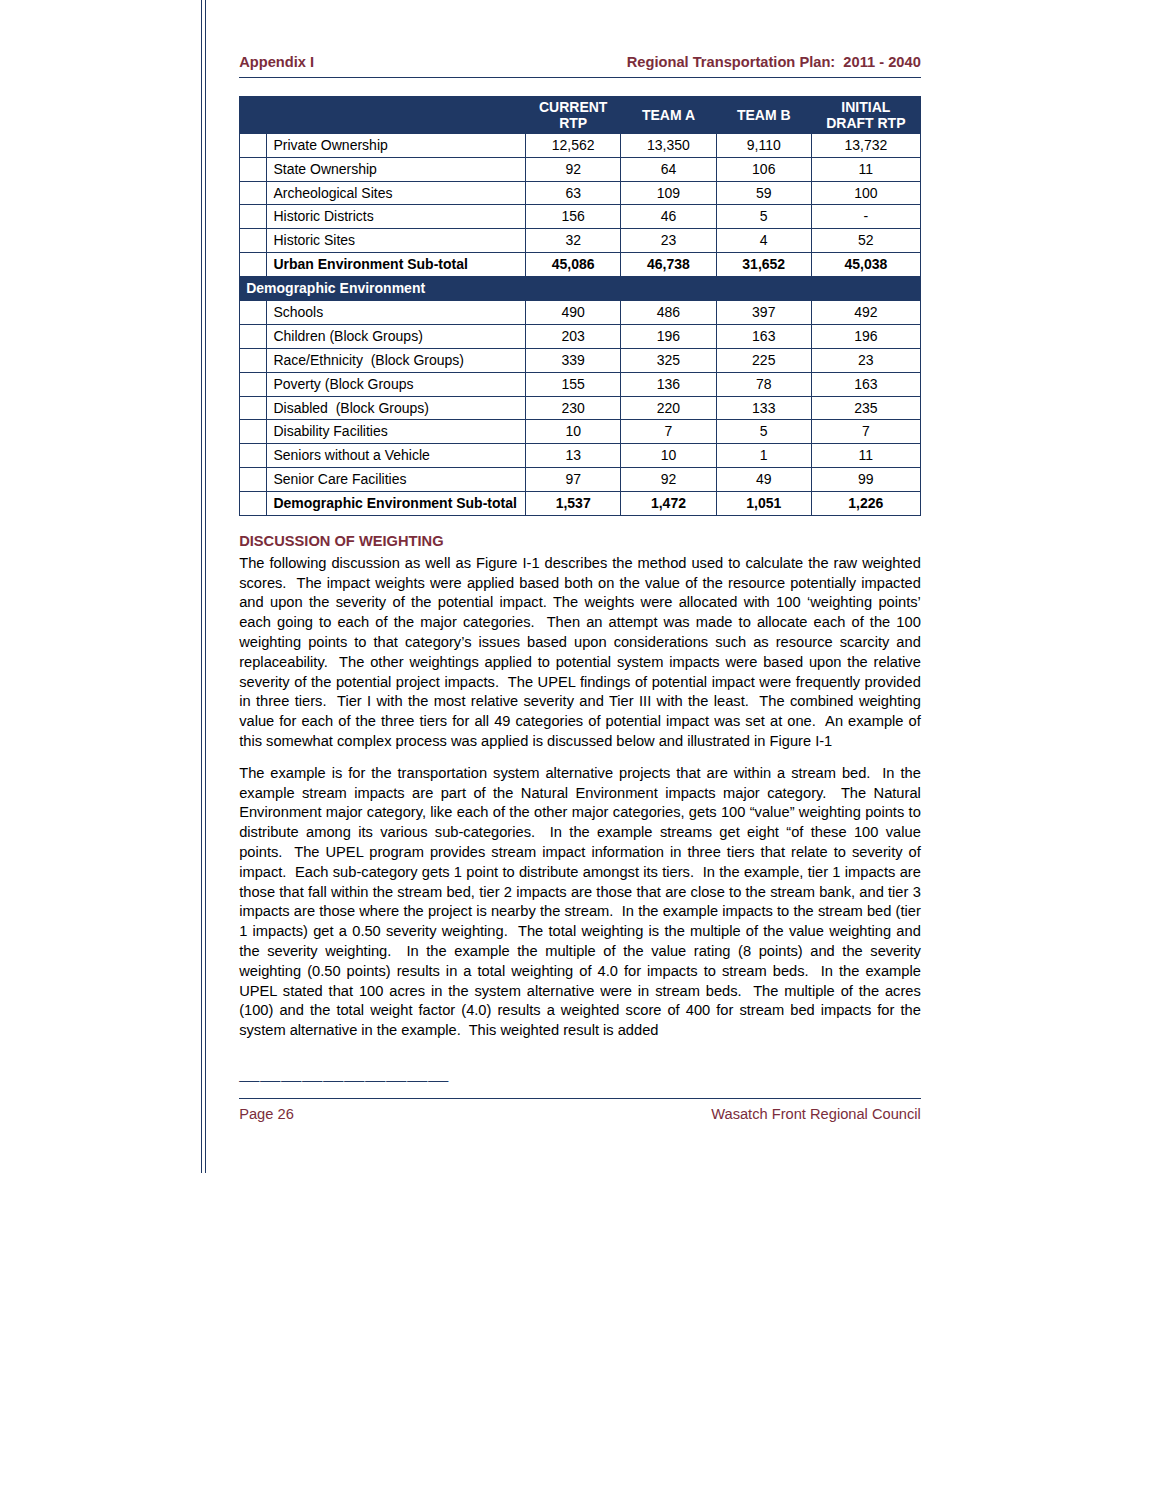Appendix I Regional Transportation Plan: 2011 - 2040
| | CURRENT RTP | TEAM A | TEAM B | INITIAL DRAFT RTP |
| --- | --- | --- | --- | --- |
| | Private Ownership | 12,562 | 13,350 | 9,110 | 13,732 |
| | State Ownership | 92 | 64 | 106 | 11 |
| | Archeological Sites | 63 | 109 | 59 | 100 |
| | Historic Districts | 156 | 46 | 5 | - |
| | Historic Sites | 32 | 23 | 4 | 52 |
| | Urban Environment Sub-total | 45,086 | 46,738 | 31,652 | 45,038 |
| Demographic Environment |
| | Schools | 490 | 486 | 397 | 492 |
| | Children (Block Groups) | 203 | 196 | 163 | 196 |
| | Race/Ethnicity (Block Groups) | 339 | 325 | 225 | 23 |
| | Poverty (Block Groups | 155 | 136 | 78 | 163 |
| | Disabled (Block Groups) | 230 | 220 | 133 | 235 |
| | Disability Facilities | 10 | 7 | 5 | 7 |
| | Seniors without a Vehicle | 13 | 10 | 1 | 11 |
| | Senior Care Facilities | 97 | 92 | 49 | 99 |
| | Demographic Environment Sub-total | 1,537 | 1,472 | 1,051 | 1,226 |
DISCUSSION OF WEIGHTING
The following discussion as well as Figure I-1 describes the method used to calculate the raw weighted scores. The impact weights were applied based both on the value of the resource potentially impacted and upon the severity of the potential impact. The weights were allocated with 100 ‘weighting points’ each going to each of the major categories. Then an attempt was made to allocate each of the 100 weighting points to that category’s issues based upon considerations such as resource scarcity and replaceability. The other weightings applied to potential system impacts were based upon the relative severity of the potential project impacts. The UPEL findings of potential impact were frequently provided in three tiers. Tier I with the most relative severity and Tier III with the least. The combined weighting value for each of the three tiers for all 49 categories of potential impact was set at one. An example of this somewhat complex process was applied is discussed below and illustrated in Figure I-1
The example is for the transportation system alternative projects that are within a stream bed. In the example stream impacts are part of the Natural Environment impacts major category. The Natural Environment major category, like each of the other major categories, gets 100 “value” weighting points to distribute among its various sub-categories. In the example streams get eight “of these 100 value points. The UPEL program provides stream impact information in three tiers that relate to severity of impact. Each sub-category gets 1 point to distribute amongst its tiers. In the example, tier 1 impacts are those that fall within the stream bed, tier 2 impacts are those that are close to the stream bank, and tier 3 impacts are those where the project is nearby the stream. In the example impacts to the stream bed (tier 1 impacts) get a 0.50 severity weighting. The total weighting is the multiple of the value weighting and the severity weighting. In the example the multiple of the value rating (8 points) and the severity weighting (0.50 points) results in a total weighting of 4.0 for impacts to stream beds. In the example UPEL stated that 100 acres in the system alternative were in stream beds. The multiple of the acres (100) and the total weight factor (4.0) results a weighted score of 400 for stream bed impacts for the system alternative in the example. This weighted result is added
——————————
Page 26 Wasatch Front Regional Council